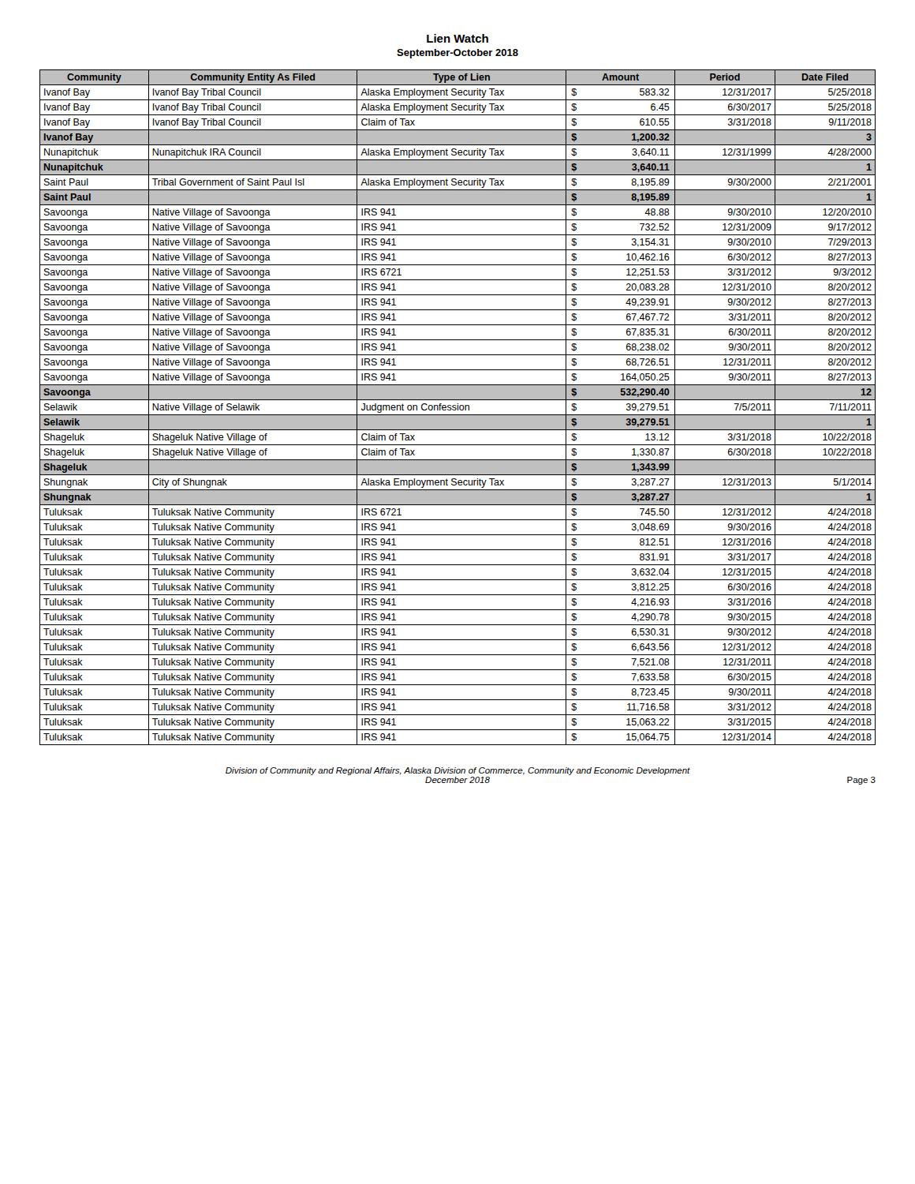Lien Watch
September-October 2018
| Community | Community Entity As Filed | Type of Lien | Amount | Period | Date Filed |
| --- | --- | --- | --- | --- | --- |
| Ivanof Bay | Ivanof Bay Tribal Council | Alaska Employment Security Tax | $ 583.32 | 12/31/2017 | 5/25/2018 |
| Ivanof Bay | Ivanof Bay Tribal Council | Alaska Employment Security Tax | $ 6.45 | 6/30/2017 | 5/25/2018 |
| Ivanof Bay | Ivanof Bay Tribal Council | Claim of Tax | $ 610.55 | 3/31/2018 | 9/11/2018 |
| Ivanof Bay | | | $ 1,200.32 | | 3 |
| Nunapitchuk | Nunapitchuk IRA Council | Alaska Employment Security Tax | $ 3,640.11 | 12/31/1999 | 4/28/2000 |
| Nunapitchuk | | | $ 3,640.11 | | 1 |
| Saint Paul | Tribal Government of Saint Paul Isl | Alaska Employment Security Tax | $ 8,195.89 | 9/30/2000 | 2/21/2001 |
| Saint Paul | | | $ 8,195.89 | | 1 |
| Savoonga | Native Village of Savoonga | IRS 941 | $ 48.88 | 9/30/2010 | 12/20/2010 |
| Savoonga | Native Village of Savoonga | IRS 941 | $ 732.52 | 12/31/2009 | 9/17/2012 |
| Savoonga | Native Village of Savoonga | IRS 941 | $ 3,154.31 | 9/30/2010 | 7/29/2013 |
| Savoonga | Native Village of Savoonga | IRS 941 | $ 10,462.16 | 6/30/2012 | 8/27/2013 |
| Savoonga | Native Village of Savoonga | IRS 6721 | $ 12,251.53 | 3/31/2012 | 9/3/2012 |
| Savoonga | Native Village of Savoonga | IRS 941 | $ 20,083.28 | 12/31/2010 | 8/20/2012 |
| Savoonga | Native Village of Savoonga | IRS 941 | $ 49,239.91 | 9/30/2012 | 8/27/2013 |
| Savoonga | Native Village of Savoonga | IRS 941 | $ 67,467.72 | 3/31/2011 | 8/20/2012 |
| Savoonga | Native Village of Savoonga | IRS 941 | $ 67,835.31 | 6/30/2011 | 8/20/2012 |
| Savoonga | Native Village of Savoonga | IRS 941 | $ 68,238.02 | 9/30/2011 | 8/20/2012 |
| Savoonga | Native Village of Savoonga | IRS 941 | $ 68,726.51 | 12/31/2011 | 8/20/2012 |
| Savoonga | Native Village of Savoonga | IRS 941 | $ 164,050.25 | 9/30/2011 | 8/27/2013 |
| Savoonga | | | $ 532,290.40 | | 12 |
| Selawik | Native Village of Selawik | Judgment on Confession | $ 39,279.51 | 7/5/2011 | 7/11/2011 |
| Selawik | | | $ 39,279.51 | | 1 |
| Shageluk | Shageluk Native Village of | Claim of Tax | $ 13.12 | 3/31/2018 | 10/22/2018 |
| Shageluk | Shageluk Native Village of | Claim of Tax | $ 1,330.87 | 6/30/2018 | 10/22/2018 |
| Shageluk | | | $ 1,343.99 | | |
| Shungnak | City of Shungnak | Alaska Employment Security Tax | $ 3,287.27 | 12/31/2013 | 5/1/2014 |
| Shungnak | | | $ 3,287.27 | | 1 |
| Tuluksak | Tuluksak Native Community | IRS 6721 | $ 745.50 | 12/31/2012 | 4/24/2018 |
| Tuluksak | Tuluksak Native Community | IRS 941 | $ 3,048.69 | 9/30/2016 | 4/24/2018 |
| Tuluksak | Tuluksak Native Community | IRS 941 | $ 812.51 | 12/31/2016 | 4/24/2018 |
| Tuluksak | Tuluksak Native Community | IRS 941 | $ 831.91 | 3/31/2017 | 4/24/2018 |
| Tuluksak | Tuluksak Native Community | IRS 941 | $ 3,632.04 | 12/31/2015 | 4/24/2018 |
| Tuluksak | Tuluksak Native Community | IRS 941 | $ 3,812.25 | 6/30/2016 | 4/24/2018 |
| Tuluksak | Tuluksak Native Community | IRS 941 | $ 4,216.93 | 3/31/2016 | 4/24/2018 |
| Tuluksak | Tuluksak Native Community | IRS 941 | $ 4,290.78 | 9/30/2015 | 4/24/2018 |
| Tuluksak | Tuluksak Native Community | IRS 941 | $ 6,530.31 | 9/30/2012 | 4/24/2018 |
| Tuluksak | Tuluksak Native Community | IRS 941 | $ 6,643.56 | 12/31/2012 | 4/24/2018 |
| Tuluksak | Tuluksak Native Community | IRS 941 | $ 7,521.08 | 12/31/2011 | 4/24/2018 |
| Tuluksak | Tuluksak Native Community | IRS 941 | $ 7,633.58 | 6/30/2015 | 4/24/2018 |
| Tuluksak | Tuluksak Native Community | IRS 941 | $ 8,723.45 | 9/30/2011 | 4/24/2018 |
| Tuluksak | Tuluksak Native Community | IRS 941 | $ 11,716.58 | 3/31/2012 | 4/24/2018 |
| Tuluksak | Tuluksak Native Community | IRS 941 | $ 15,063.22 | 3/31/2015 | 4/24/2018 |
| Tuluksak | Tuluksak Native Community | IRS 941 | $ 15,064.75 | 12/31/2014 | 4/24/2018 |
Division of Community and Regional Affairs, Alaska Division of Commerce, Community and Economic Development
December 2018 Page 3